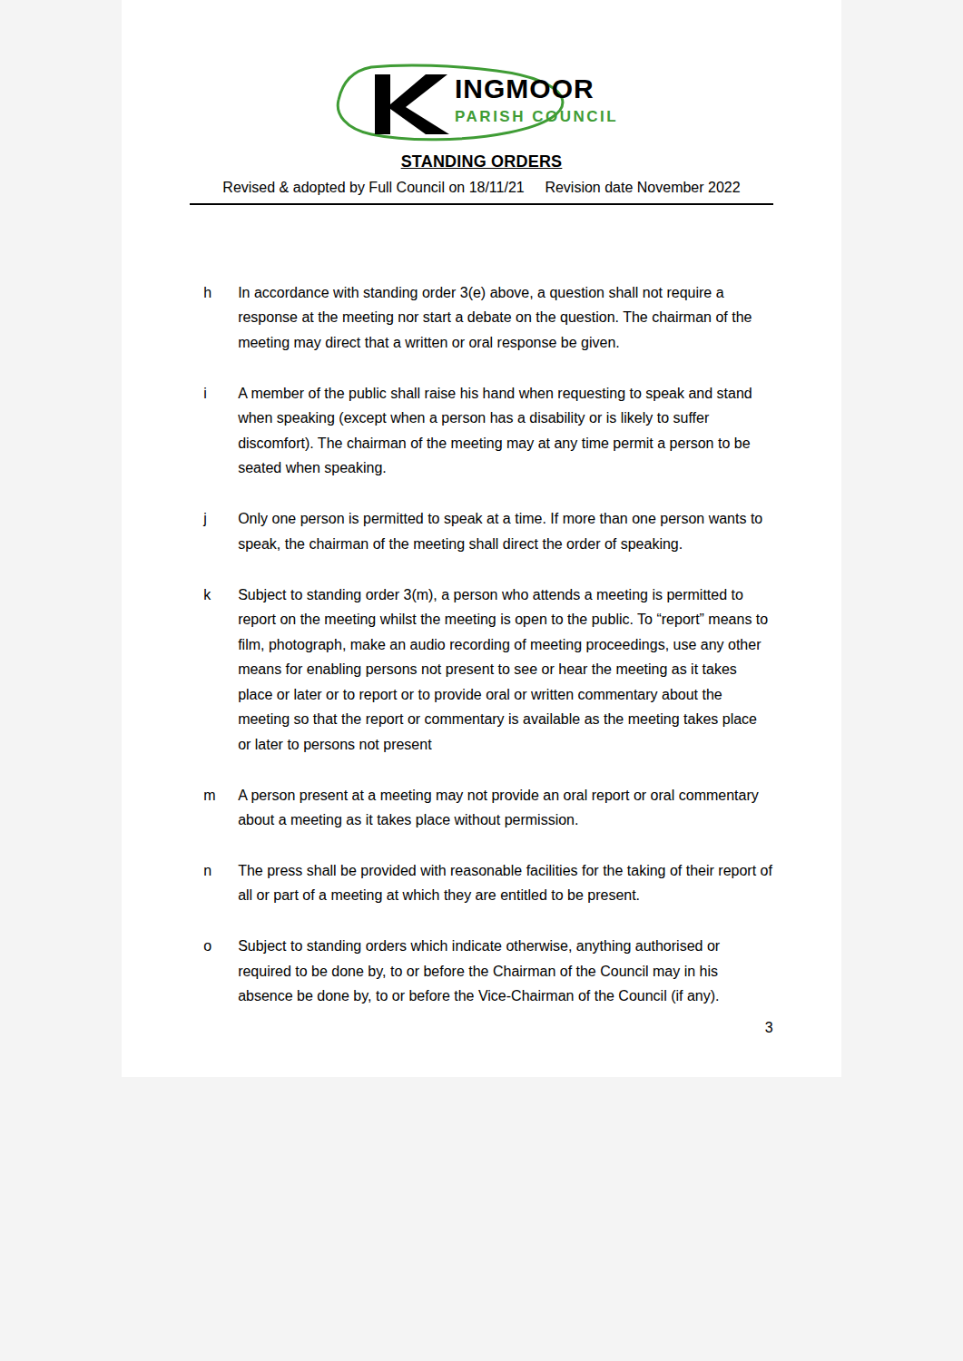INGMOOR PARISH COUNCIL
STANDING ORDERS
Revised & adopted by Full Council on 18/11/21 Revision date November 2022
h
In accordance with standing order 3(e) above, a question shall not require a response at the meeting nor start a debate on the question. The chairman of the meeting may direct that a written or oral response be given.
i
A member of the public shall raise his hand when requesting to speak and stand when speaking (except when a person has a disability or is likely to suffer discomfort). The chairman of the meeting may at any time permit a person to be seated when speaking.
j
Only one person is permitted to speak at a time. If more than one person wants to speak, the chairman of the meeting shall direct the order of speaking.
k
Subject to standing order 3(m), a person who attends a meeting is permitted to report on the meeting whilst the meeting is open to the public. To “report” means to film, photograph, make an audio recording of meeting proceedings, use any other means for enabling persons not present to see or hear the meeting as it takes place or later or to report or to provide oral or written commentary about the meeting so that the report or commentary is available as the meeting takes place or later to persons not present
m
A person present at a meeting may not provide an oral report or oral commentary about a meeting as it takes place without permission.
n
The press shall be provided with reasonable facilities for the taking of their report of all or part of a meeting at which they are entitled to be present.
o
Subject to standing orders which indicate otherwise, anything authorised or required to be done by, to or before the Chairman of the Council may in his absence be done by, to or before the Vice-Chairman of the Council (if any).
3